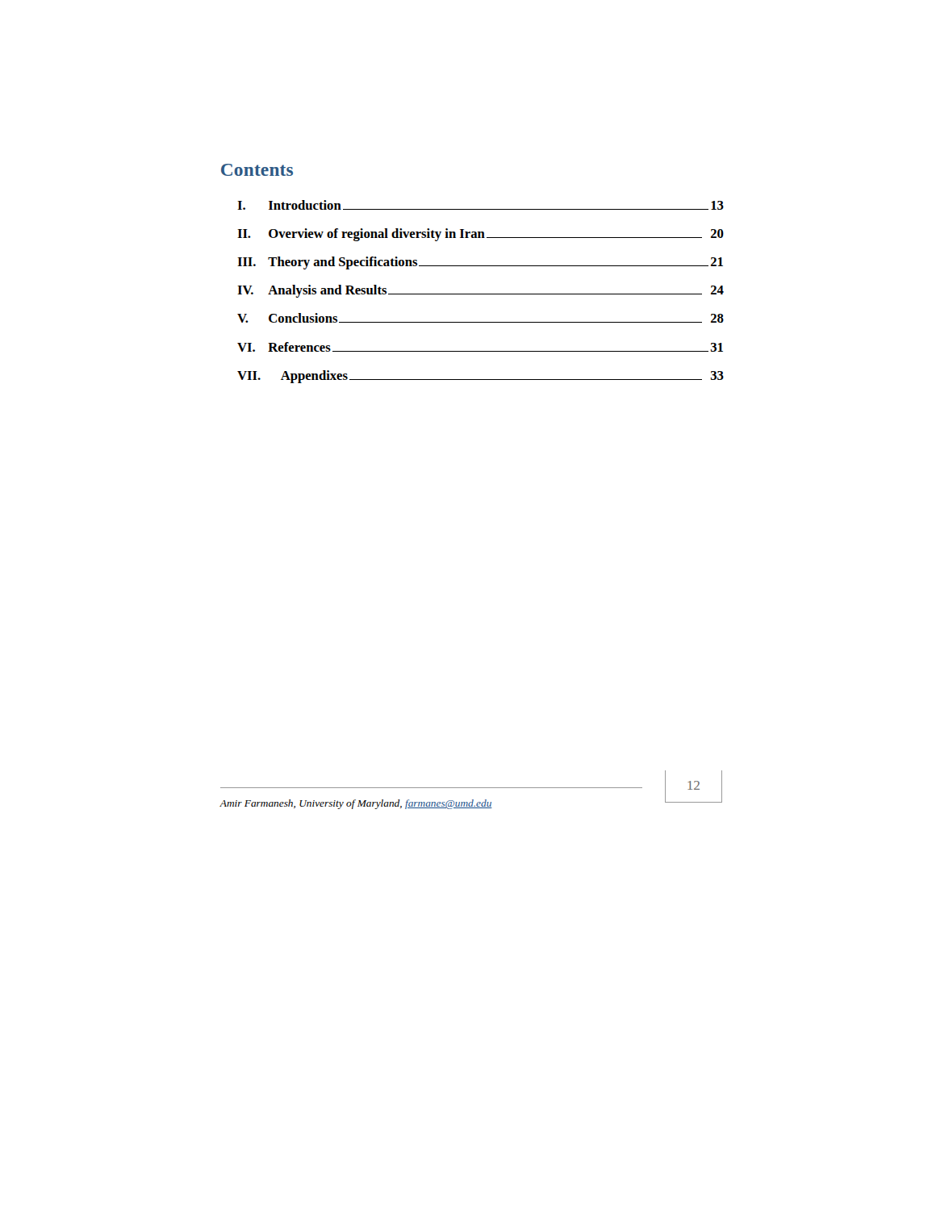Contents
I. Introduction 13
II. Overview of regional diversity in Iran 20
III. Theory and Specifications 21
IV. Analysis and Results 24
V. Conclusions 28
VI. References 31
VII. Appendixes 33
Amir Farmanesh, University of Maryland, farmanes@umd.edu
12